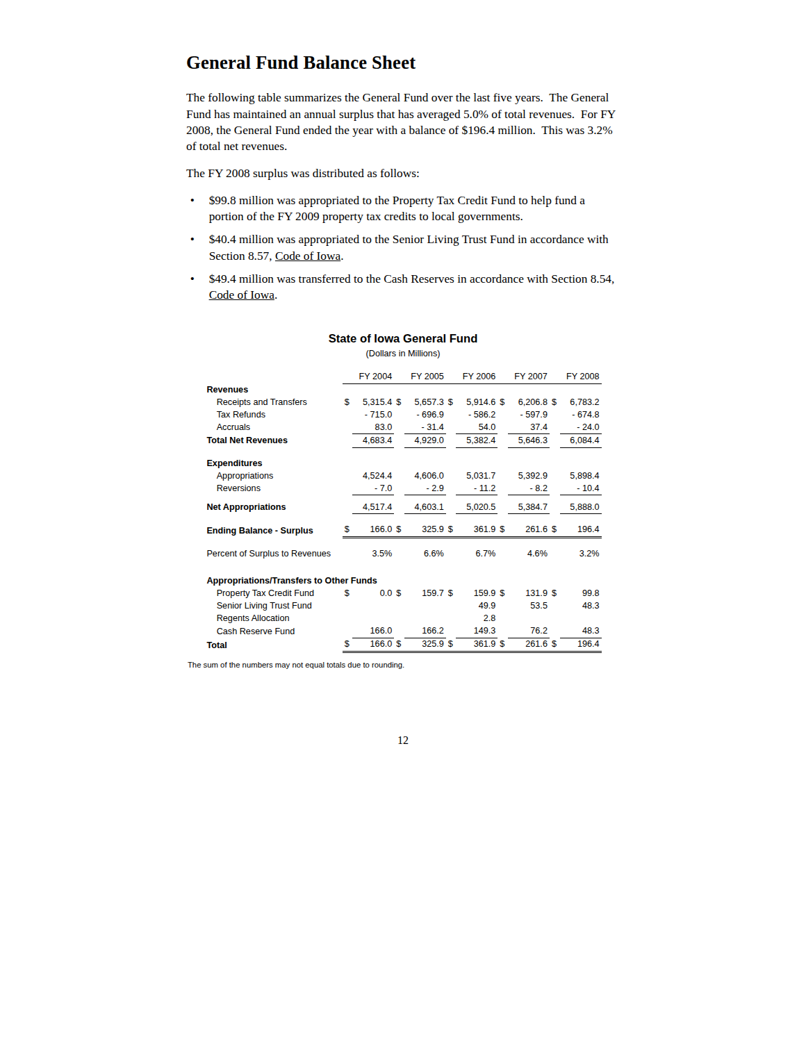General Fund Balance Sheet
The following table summarizes the General Fund over the last five years. The General Fund has maintained an annual surplus that has averaged 5.0% of total revenues. For FY 2008, the General Fund ended the year with a balance of $196.4 million. This was 3.2% of total net revenues.
The FY 2008 surplus was distributed as follows:
$99.8 million was appropriated to the Property Tax Credit Fund to help fund a portion of the FY 2009 property tax credits to local governments.
$40.4 million was appropriated to the Senior Living Trust Fund in accordance with Section 8.57, Code of Iowa.
$49.4 million was transferred to the Cash Reserves in accordance with Section 8.54, Code of Iowa.
State of Iowa General Fund
(Dollars in Millions)
| | FY 2004 | FY 2005 | FY 2006 | FY 2007 | FY 2008 |
| Revenues | |
| Receipts and Transfers | $ | 5,315.4 | $ | 5,657.3 | $ | 5,914.6 | $ | 6,206.8 | $ | 6,783.2 |
| Tax Refunds | | - 715.0 | | - 696.9 | | - 586.2 | | - 597.9 | | - 674.8 |
| Accruals | | 83.0 | | - 31.4 | | 54.0 | | 37.4 | | - 24.0 |
| Total Net Revenues | | 4,683.4 | | 4,929.0 | | 5,382.4 | | 5,646.3 | | 6,084.4 |
| Expenditures | |
| Appropriations | | 4,524.4 | | 4,606.0 | | 5,031.7 | | 5,392.9 | | 5,898.4 |
| Reversions | | - 7.0 | | - 2.9 | | - 11.2 | | - 8.2 | | - 10.4 |
| Net Appropriations | | 4,517.4 | | 4,603.1 | | 5,020.5 | | 5,384.7 | | 5,888.0 |
| Ending Balance - Surplus | $ | 166.0 | $ | 325.9 | $ | 361.9 | $ | 261.6 | $ | 196.4 |
| Percent of Surplus to Revenues | | 3.5% | | 6.6% | | 6.7% | | 4.6% | | 3.2% |
| Appropriations/Transfers to Other Funds |
| Property Tax Credit Fund | $ | 0.0 | $ | 159.7 | $ | 159.9 | $ | 131.9 | $ | 99.8 |
| Senior Living Trust Fund | | | | | | 49.9 | | 53.5 | | 48.3 |
| Regents Allocation | | | | | | 2.8 | | | | |
| Cash Reserve Fund | | 166.0 | | 166.2 | | 149.3 | | 76.2 | | 48.3 |
| Total | $ | 166.0 | $ | 325.9 | $ | 361.9 | $ | 261.6 | $ | 196.4 |
The sum of the numbers may not equal totals due to rounding.
12